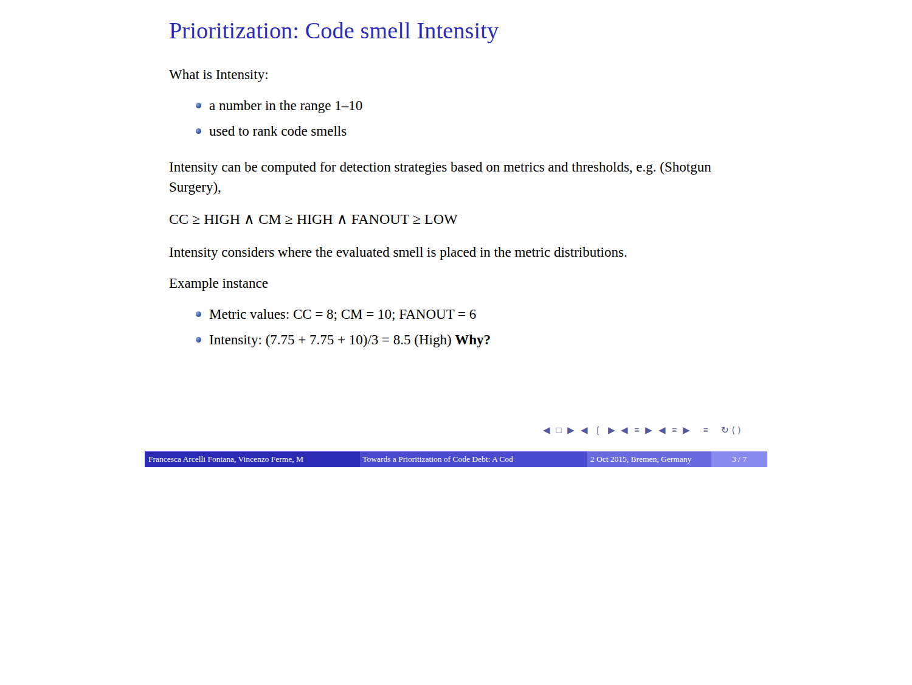Prioritization: Code smell Intensity
What is Intensity:
a number in the range 1–10
used to rank code smells
Intensity can be computed for detection strategies based on metrics and thresholds, e.g. (Shotgun Surgery),
CC ≥ HIGH ∧ CM ≥ HIGH ∧ FANOUT ≥ LOW
Intensity considers where the evaluated smell is placed in the metric distributions.
Example instance
Metric values: CC = 8; CM = 10; FANOUT = 6
Intensity: (7.75 + 7.75 + 10)/3 = 8.5 (High) Why?
◀ □ ▶ ◀ ❲ ▶ ◀ ≡ ▶ ◀ ≡ ▶ ≡ ↻⟨⟩
Francesca Arcelli Fontana, Vincenzo Ferme, M
Towards a Prioritization of Code Debt: A Cod
2 Oct 2015, Bremen, Germany
3 / 7